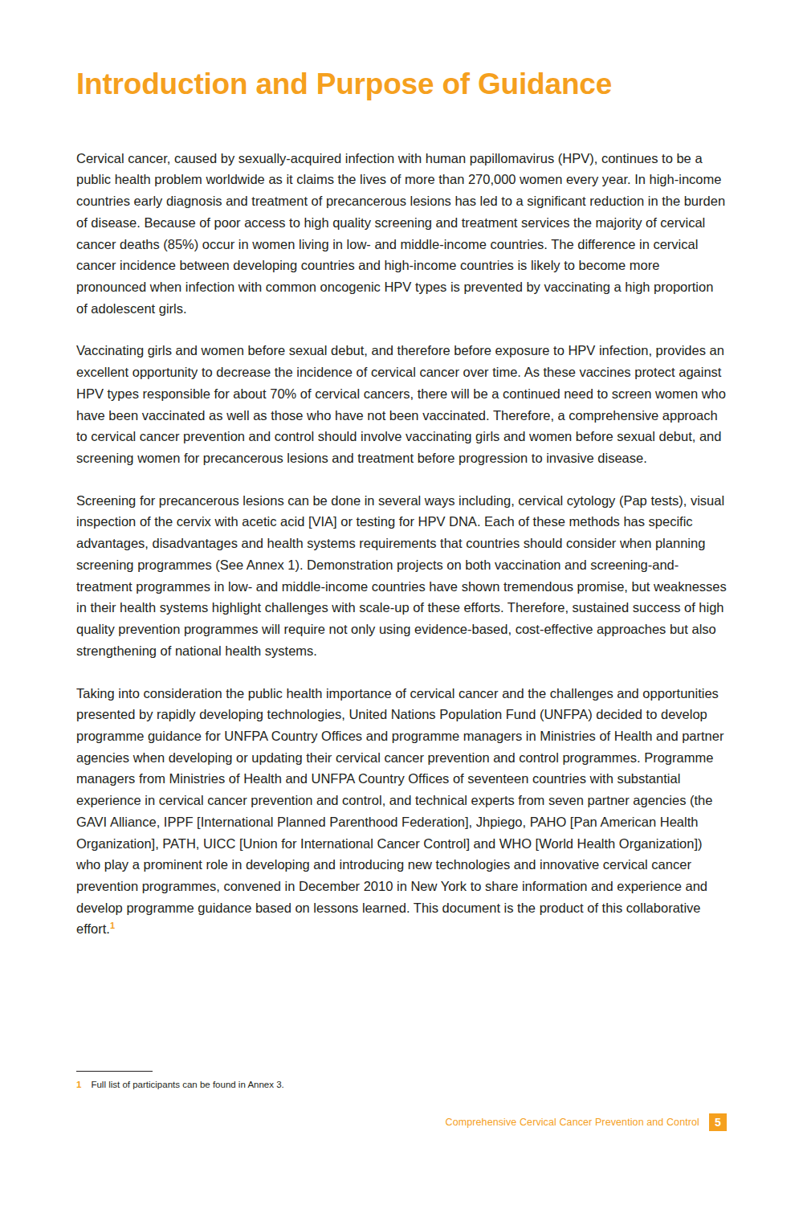Introduction and Purpose of Guidance
Cervical cancer, caused by sexually-acquired infection with human papillomavirus (HPV), continues to be a public health problem worldwide as it claims the lives of more than 270,000 women every year. In high-income countries early diagnosis and treatment of precancerous lesions has led to a significant reduction in the burden of disease. Because of poor access to high quality screening and treatment services the majority of cervical cancer deaths (85%) occur in women living in low- and middle-income countries. The difference in cervical cancer incidence between developing countries and high-income countries is likely to become more pronounced when infection with common oncogenic HPV types is prevented by vaccinating a high proportion of adolescent girls.
Vaccinating girls and women before sexual debut, and therefore before exposure to HPV infection, provides an excellent opportunity to decrease the incidence of cervical cancer over time. As these vaccines protect against HPV types responsible for about 70% of cervical cancers, there will be a continued need to screen women who have been vaccinated as well as those who have not been vaccinated. Therefore, a comprehensive approach to cervical cancer prevention and control should involve vaccinating girls and women before sexual debut, and screening women for precancerous lesions and treatment before progression to invasive disease.
Screening for precancerous lesions can be done in several ways including, cervical cytology (Pap tests), visual inspection of the cervix with acetic acid [VIA] or testing for HPV DNA. Each of these methods has specific advantages, disadvantages and health systems requirements that countries should consider when planning screening programmes (See Annex 1). Demonstration projects on both vaccination and screening-and-treatment programmes in low- and middle-income countries have shown tremendous promise, but weaknesses in their health systems highlight challenges with scale-up of these efforts. Therefore, sustained success of high quality prevention programmes will require not only using evidence-based, cost-effective approaches but also strengthening of national health systems.
Taking into consideration the public health importance of cervical cancer and the challenges and opportunities presented by rapidly developing technologies, United Nations Population Fund (UNFPA) decided to develop programme guidance for UNFPA Country Offices and programme managers in Ministries of Health and partner agencies when developing or updating their cervical cancer prevention and control programmes. Programme managers from Ministries of Health and UNFPA Country Offices of seventeen countries with substantial experience in cervical cancer prevention and control, and technical experts from seven partner agencies (the GAVI Alliance, IPPF [International Planned Parenthood Federation], Jhpiego, PAHO [Pan American Health Organization], PATH, UICC [Union for International Cancer Control] and WHO [World Health Organization]) who play a prominent role in developing and introducing new technologies and innovative cervical cancer prevention programmes, convened in December 2010 in New York to share information and experience and develop programme guidance based on lessons learned. This document is the product of this collaborative effort.1
1 Full list of participants can be found in Annex 3.
Comprehensive Cervical Cancer Prevention and Control
5